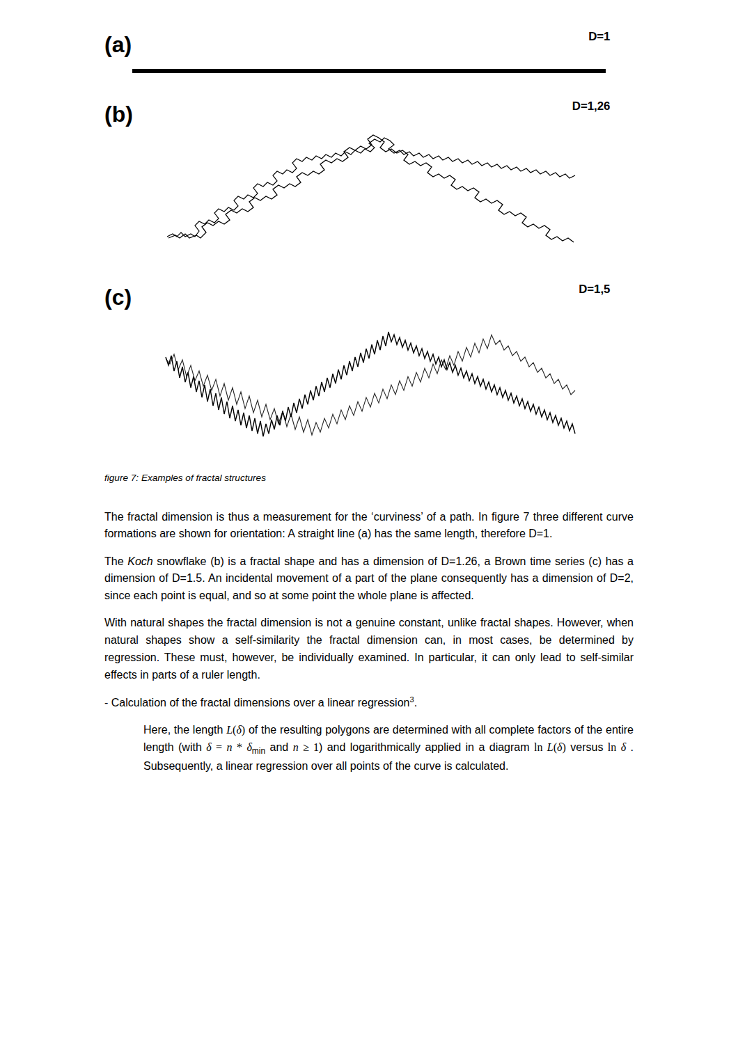(a) D=1
(b) D=1,26
(c) D=1,5
figure 7: Examples of fractal structures
The fractal dimension is thus a measurement for the ‘curviness’ of a path. In figure 7 three different curve formations are shown for orientation: A straight line (a) has the same length, therefore D=1.
The Koch snowflake (b) is a fractal shape and has a dimension of D=1.26, a Brown time series (c) has a dimension of D=1.5. An incidental movement of a part of the plane consequently has a dimension of D=2, since each point is equal, and so at some point the whole plane is affected.
With natural shapes the fractal dimension is not a genuine constant, unlike fractal shapes. However, when natural shapes show a self-similarity the fractal dimension can, in most cases, be determined by regression. These must, however, be individually examined. In particular, it can only lead to self-similar effects in parts of a ruler length.
- Calculation of the fractal dimensions over a linear regression3.
Here, the length L(δ) of the resulting polygons are determined with all complete factors of the entire length (with δ = n * δmin and n ≥ 1) and logarithmically applied in a diagram ln L(δ) versus ln δ . Subsequently, a linear regression over all points of the curve is calculated.